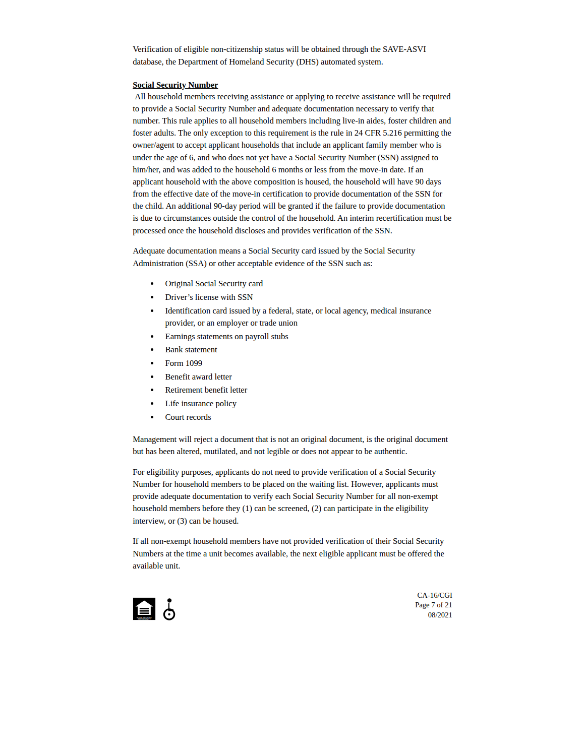Verification of eligible non-citizenship status will be obtained through the SAVE-ASVI database, the Department of Homeland Security (DHS) automated system.
Social Security Number
All household members receiving assistance or applying to receive assistance will be required to provide a Social Security Number and adequate documentation necessary to verify that number. This rule applies to all household members including live-in aides, foster children and foster adults. The only exception to this requirement is the rule in 24 CFR 5.216 permitting the owner/agent to accept applicant households that include an applicant family member who is under the age of 6, and who does not yet have a Social Security Number (SSN) assigned to him/her, and was added to the household 6 months or less from the move-in date. If an applicant household with the above composition is housed, the household will have 90 days from the effective date of the move-in certification to provide documentation of the SSN for the child. An additional 90-day period will be granted if the failure to provide documentation is due to circumstances outside the control of the household. An interim recertification must be processed once the household discloses and provides verification of the SSN.
Adequate documentation means a Social Security card issued by the Social Security Administration (SSA) or other acceptable evidence of the SSN such as:
Original Social Security card
Driver’s license with SSN
Identification card issued by a federal, state, or local agency, medical insurance provider, or an employer or trade union
Earnings statements on payroll stubs
Bank statement
Form 1099
Benefit award letter
Retirement benefit letter
Life insurance policy
Court records
Management will reject a document that is not an original document, is the original document but has been altered, mutilated, and not legible or does not appear to be authentic.
For eligibility purposes, applicants do not need to provide verification of a Social Security Number for household members to be placed on the waiting list. However, applicants must provide adequate documentation to verify each Social Security Number for all non-exempt household members before they (1) can be screened, (2) can participate in the eligibility interview, or (3) can be housed.
If all non-exempt household members have not provided verification of their Social Security Numbers at the time a unit becomes available, the next eligible applicant must be offered the available unit.
EQUAL HOUSING OPPORTUNITY
CA-16/CGI
Page 7 of 21
08/2021